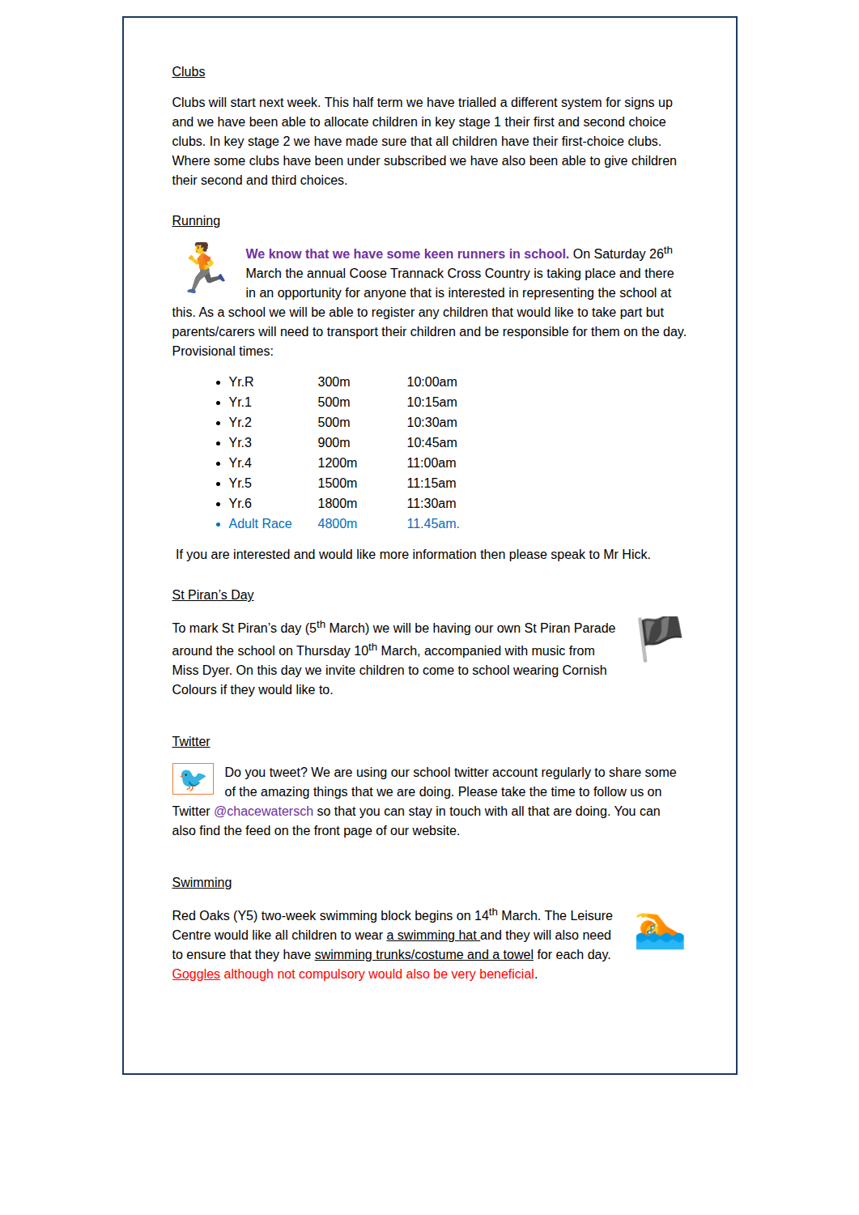Clubs
Clubs will start next week. This half term we have trialled a different system for signs up and we have been able to allocate children in key stage 1 their first and second choice clubs. In key stage 2 we have made sure that all children have their first-choice clubs. Where some clubs have been under subscribed we have also been able to give children their second and third choices.
Running
🏃
We know that we have some keen runners in school. On Saturday 26th March the annual Coose Trannack Cross Country is taking place and there in an opportunity for anyone that is interested in representing the school at this. As a school we will be able to register any children that would like to take part but parents/carers will need to transport their children and be responsible for them on the day. Provisional times:
Yr.R 300m10:00am
Yr.1500m10:15am
Yr.2500m10:30am
Yr.3900m10:45am
Yr.41200m11:00am
Yr.51500m11:15am
Yr.61800m11:30am
Adult Race 4800m11.45am.
If you are interested and would like more information then please speak to Mr Hick.
St Piran’s Day
🏴
To mark St Piran’s day (5th March) we will be having our own St Piran Parade around the school on Thursday 10th March, accompanied with music from Miss Dyer. On this day we invite children to come to school wearing Cornish Colours if they would like to.
Twitter
🐦
Do you tweet? We are using our school twitter account regularly to share some of the amazing things that we are doing. Please take the time to follow us on Twitter @chacewatersch so that you can stay in touch with all that are doing. You can also find the feed on the front page of our website.
Swimming
🏊
Red Oaks (Y5) two-week swimming block begins on 14th March. The Leisure Centre would like all children to wear a swimming hat and they will also need to ensure that they have swimming trunks/costume and a towel for each day. Goggles although not compulsory would also be very beneficial.